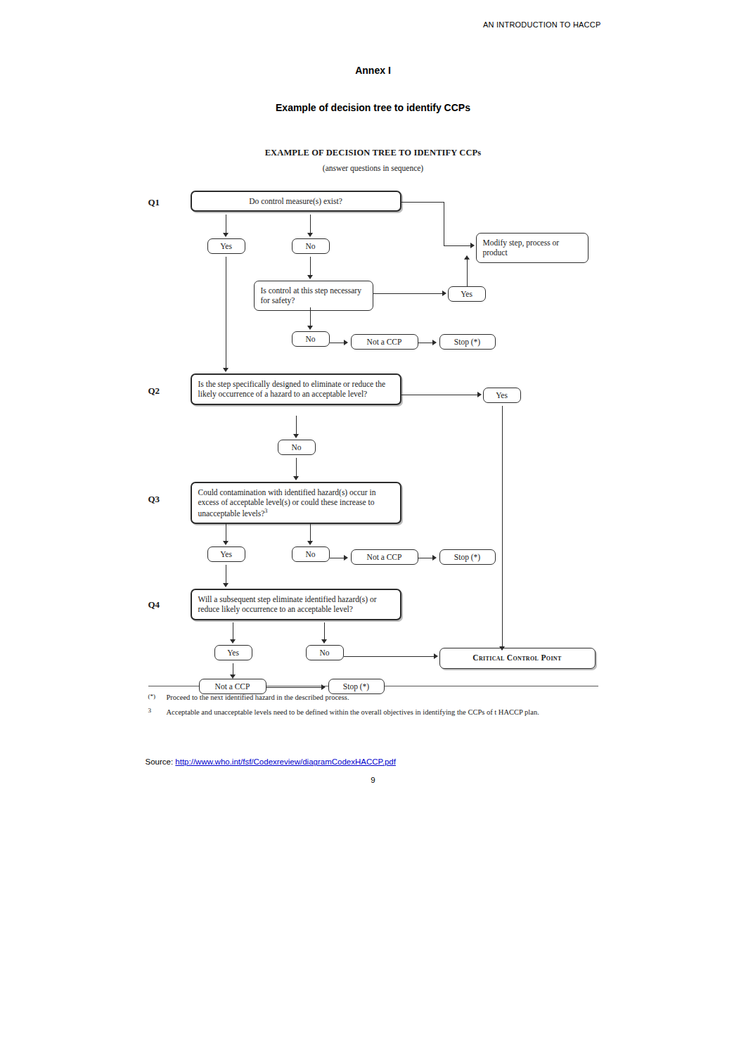AN INTRODUCTION TO HACCP
Annex I
Example of decision tree to identify CCPs
EXAMPLE OF DECISION TREE TO IDENTIFY CCPs
(answer questions in sequence)
Q1
Do control measure(s) exist?
Yes
No
Modify step, process or product
Is control at this step necessary for safety?
Yes
No
Not a CCP
Stop (*)
Q2
Is the step specifically designed to eliminate or reduce the likely occurrence of a hazard to an acceptable level?
Yes
No
Q3
Could contamination with identified hazard(s) occur in excess of acceptable level(s) or could these increase to unacceptable levels?3
Yes
No
Not a CCP
Stop (*)
Q4
Will a subsequent step eliminate identified hazard(s) or reduce likely occurrence to an acceptable level?
Yes
No
Critical Control Point
Not a CCP
Stop (*)
(*) Proceed to the next identified hazard in the described process.
3 Acceptable and unacceptable levels need to be defined within the overall objectives in identifying the CCPs of t HACCP plan.
Source: http://www.who.int/fsf/Codexreview/diagramCodexHACCP.pdf
9